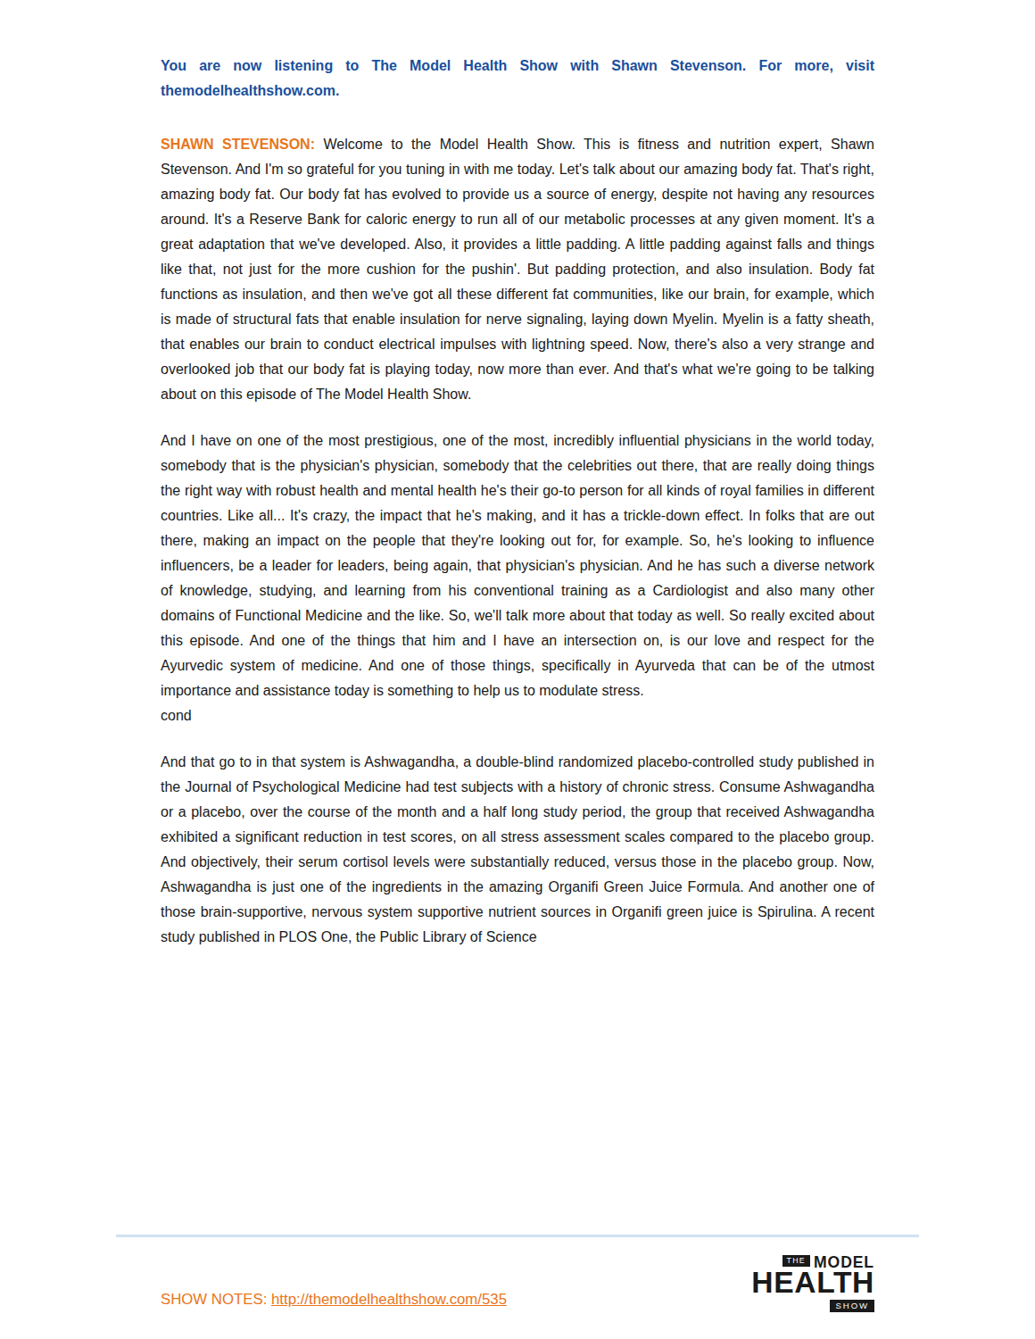You are now listening to The Model Health Show with Shawn Stevenson. For more, visit themodelhealthshow.com.
SHAWN STEVENSON: Welcome to the Model Health Show. This is fitness and nutrition expert, Shawn Stevenson. And I'm so grateful for you tuning in with me today. Let's talk about our amazing body fat. That's right, amazing body fat. Our body fat has evolved to provide us a source of energy, despite not having any resources around. It's a Reserve Bank for caloric energy to run all of our metabolic processes at any given moment. It's a great adaptation that we've developed. Also, it provides a little padding. A little padding against falls and things like that, not just for the more cushion for the pushin'. But padding protection, and also insulation. Body fat functions as insulation, and then we've got all these different fat communities, like our brain, for example, which is made of structural fats that enable insulation for nerve signaling, laying down Myelin. Myelin is a fatty sheath, that enables our brain to conduct electrical impulses with lightning speed. Now, there's also a very strange and overlooked job that our body fat is playing today, now more than ever. And that's what we're going to be talking about on this episode of The Model Health Show.
And I have on one of the most prestigious, one of the most, incredibly influential physicians in the world today, somebody that is the physician's physician, somebody that the celebrities out there, that are really doing things the right way with robust health and mental health he's their go-to person for all kinds of royal families in different countries. Like all... It's crazy, the impact that he's making, and it has a trickle-down effect. In folks that are out there, making an impact on the people that they're looking out for, for example. So, he's looking to influence influencers, be a leader for leaders, being again, that physician's physician. And he has such a diverse network of knowledge, studying, and learning from his conventional training as a Cardiologist and also many other domains of Functional Medicine and the like. So, we'll talk more about that today as well. So really excited about this episode. And one of the things that him and I have an intersection on, is our love and respect for the Ayurvedic system of medicine. And one of those things, specifically in Ayurveda that can be of the utmost importance and assistance today is something to help us to modulate stress.
cond
And that go to in that system is Ashwagandha, a double-blind randomized placebo-controlled study published in the Journal of Psychological Medicine had test subjects with a history of chronic stress. Consume Ashwagandha or a placebo, over the course of the month and a half long study period, the group that received Ashwagandha exhibited a significant reduction in test scores, on all stress assessment scales compared to the placebo group. And objectively, their serum cortisol levels were substantially reduced, versus those in the placebo group. Now, Ashwagandha is just one of the ingredients in the amazing Organifi Green Juice Formula. And another one of those brain-supportive, nervous system supportive nutrient sources in Organifi green juice is Spirulina. A recent study published in PLOS One, the Public Library of Science
SHOW NOTES: http://themodelhealthshow.com/535
THE MODEL HEALTH SHOW